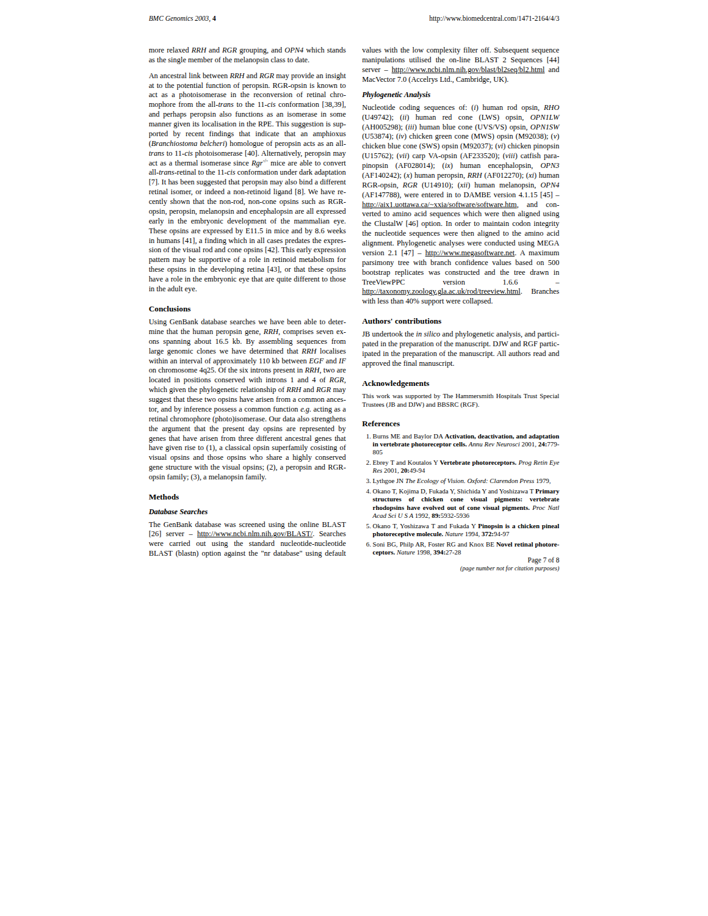BMC Genomics 2003, 4
http://www.biomedcentral.com/1471-2164/4/3
more relaxed RRH and RGR grouping, and OPN4 which stands as the single member of the melanopsin class to date.
An ancestral link between RRH and RGR may provide an insight at to the potential function of peropsin. RGR-opsin is known to act as a photoisomerase in the reconversion of retinal chromophore from the all-trans to the 11-cis conformation [38,39], and perhaps peropsin also functions as an isomerase in some manner given its localisation in the RPE. This suggestion is supported by recent findings that indicate that an amphioxus (Branchiostoma belcheri) homologue of peropsin acts as an all-trans to 11-cis photoisomerase [40]. Alternatively, peropsin may act as a thermal isomerase since Rgr-/- mice are able to convert all-trans-retinal to the 11-cis conformation under dark adaptation [7]. It has been suggested that peropsin may also bind a different retinal isomer, or indeed a non-retinoid ligand [8]. We have recently shown that the non-rod, non-cone opsins such as RGR-opsin, peropsin, melanopsin and encephalopsin are all expressed early in the embryonic development of the mammalian eye. These opsins are expressed by E11.5 in mice and by 8.6 weeks in humans [41], a finding which in all cases predates the expression of the visual rod and cone opsins [42]. This early expression pattern may be supportive of a role in retinoid metabolism for these opsins in the developing retina [43], or that these opsins have a role in the embryonic eye that are quite different to those in the adult eye.
Conclusions
Using GenBank database searches we have been able to determine that the human peropsin gene, RRH, comprises seven exons spanning about 16.5 kb. By assembling sequences from large genomic clones we have determined that RRH localises within an interval of approximately 110 kb between EGF and IF on chromosome 4q25. Of the six introns present in RRH, two are located in positions conserved with introns 1 and 4 of RGR, which given the phylogenetic relationship of RRH and RGR may suggest that these two opsins have arisen from a common ancestor, and by inference possess a common function e.g. acting as a retinal chromophore (photo)isomerase. Our data also strengthens the argument that the present day opsins are represented by genes that have arisen from three different ancestral genes that have given rise to (1), a classical opsin superfamily cosisting of visual opsins and those opsins who share a highly conserved gene structure with the visual opsins; (2), a peropsin and RGR-opsin family; (3), a melanopsin family.
Methods
Database Searches
The GenBank database was screened using the online BLAST [26] server – http://www.ncbi.nlm.nih.gov/BLAST/. Searches were carried out using the standard nucleotide-nucleotide BLAST (blastn) option against the "nr database" using default values with the low complexity filter off. Subsequent sequence manipulations utilised the on-line BLAST 2 Sequences [44] server – http://www.ncbi.nlm.nih.gov/blast/bl2seq/bl2.html and MacVector 7.0 (Accelrys Ltd., Cambridge, UK).
Phylogenetic Analysis
Nucleotide coding sequences of: (i) human rod opsin, RHO (U49742); (ii) human red cone (LWS) opsin, OPN1LW (AH005298); (iii) human blue cone (UVS/VS) opsin, OPN1SW (U53874); (iv) chicken green cone (MWS) opsin (M92038); (v) chicken blue cone (SWS) opsin (M92037); (vi) chicken pinopsin (U15762); (vii) carp VA-opsin (AF233520); (viii) catfish parapinopsin (AF028014); (ix) human encephalopsin, OPN3 (AF140242); (x) human peropsin, RRH (AF012270); (xi) human RGR-opsin, RGR (U14910); (xii) human melanopsin, OPN4 (AF147788), were entered in to DAMBE version 4.1.15 [45] – http://aix1.uottawa.ca/~xxia/software/software.htm, and converted to amino acid sequences which were then aligned using the ClustalW [46] option. In order to maintain codon integrity the nucleotide sequences were then aligned to the amino acid alignment. Phylogenetic analyses were conducted using MEGA version 2.1 [47] – http://www.megasoftware.net. A maximum parsimony tree with branch confidence values based on 500 bootstrap replicates was constructed and the tree drawn in TreeViewPPC version 1.6.6 – http://taxonomy.zoology.gla.ac.uk/rod/treeview.html. Branches with less than 40% support were collapsed.
Authors' contributions
JB undertook the in silico and phylogenetic analysis, and participated in the preparation of the manuscript. DJW and RGF participated in the preparation of the manuscript. All authors read and approved the final manuscript.
Acknowledgements
This work was supported by The Hammersmith Hospitals Trust Special Trustees (JB and DJW) and BBSRC (RGF).
References
Burns ME and Baylor DA Activation, deactivation, and adaptation in vertebrate photoreceptor cells. Annu Rev Neurosci 2001, 24: 779-805
Ebrey T and Koutalos Y Vertebrate photoreceptors. Prog Retin Eye Res 2001, 20: 49-94
Lythgoe JN The Ecology of Vision. Oxford: Clarendon Press 1979,
Okano T, Kojima D, Fukada Y, Shichida Y and Yoshizawa T Primary structures of chicken cone visual pigments: vertebrate rhodopsins have evolved out of cone visual pigments. Proc Natl Acad Sci U S A 1992, 89: 5932-5936
Okano T, Yoshizawa T and Fukada Y Pinopsin is a chicken pineal photoreceptive molecule. Nature 1994, 372: 94-97
Soni BG, Philp AR, Foster RG and Knox BE Novel retinal photoreceptors. Nature 1998, 394: 27-28
Page 7 of 8
(page number not for citation purposes)